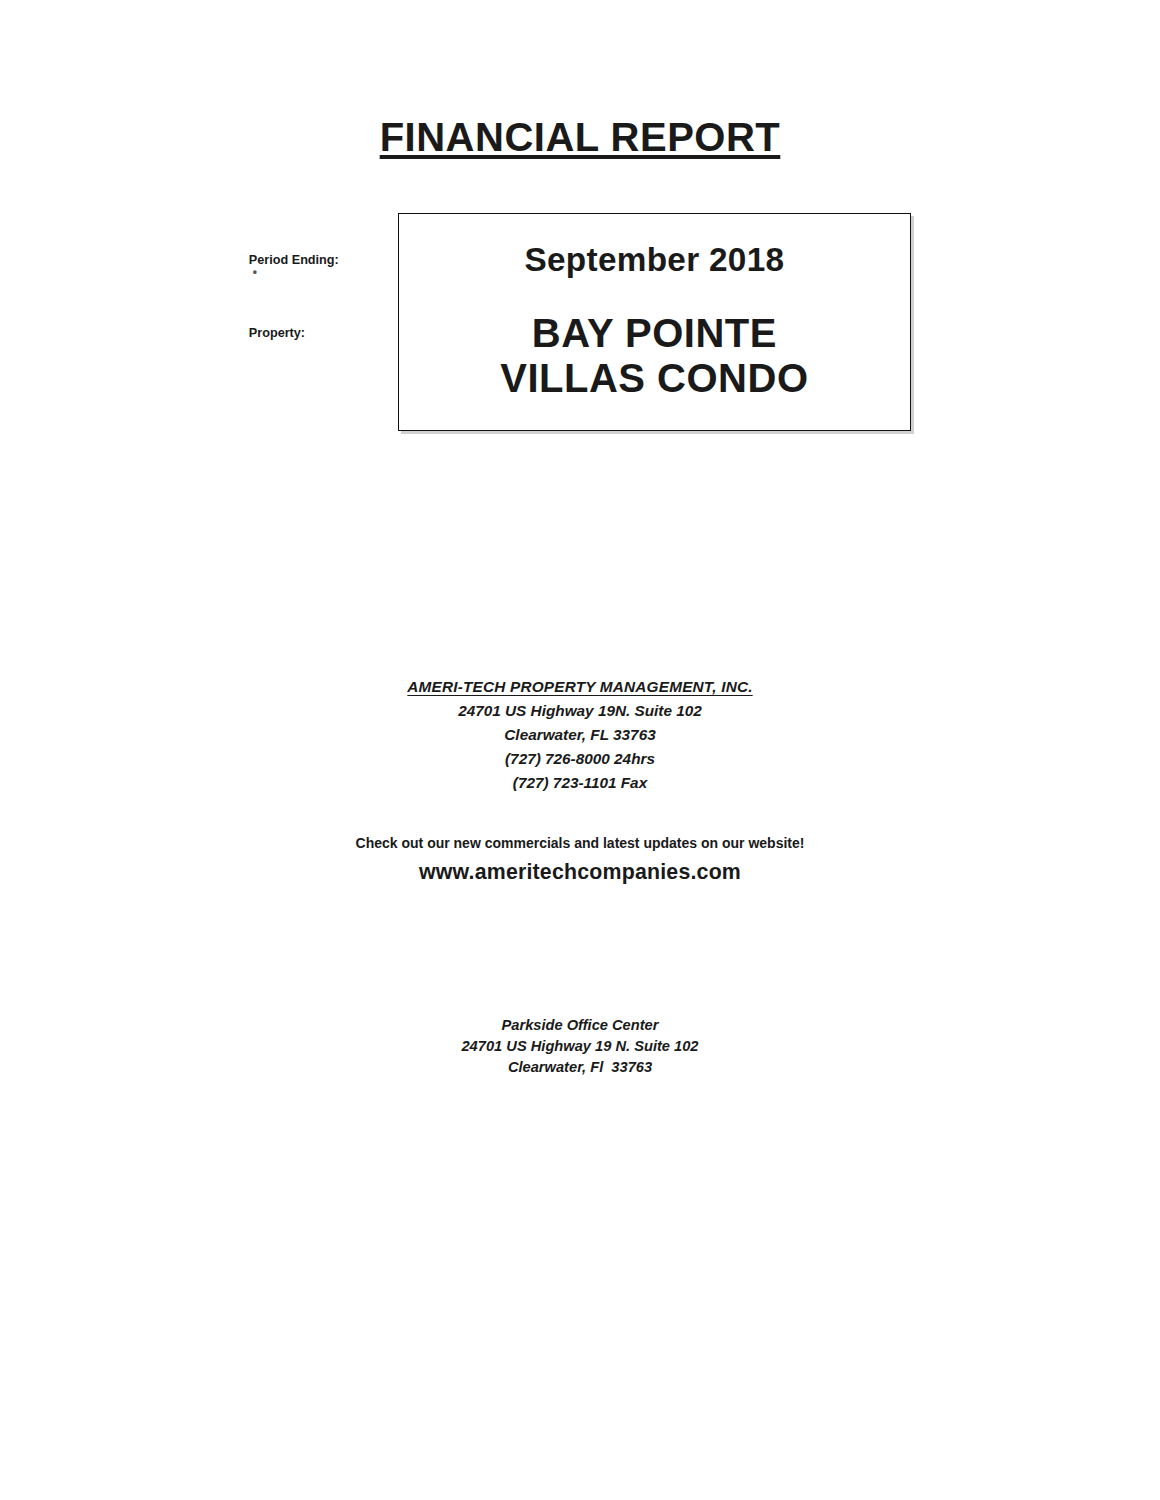FINANCIAL REPORT
Period Ending:
•
Property:
September 2018
BAY POINTE
VILLAS CONDO
AMERI-TECH PROPERTY MANAGEMENT, INC.
24701 US Highway 19N. Suite 102
Clearwater, FL 33763
(727) 726-8000 24hrs
(727) 723-1101 Fax
Check out our new commercials and latest updates on our website! www.ameritechcompanies.com
Parkside Office Center
24701 US Highway 19 N. Suite 102
Clearwater, Fl 33763